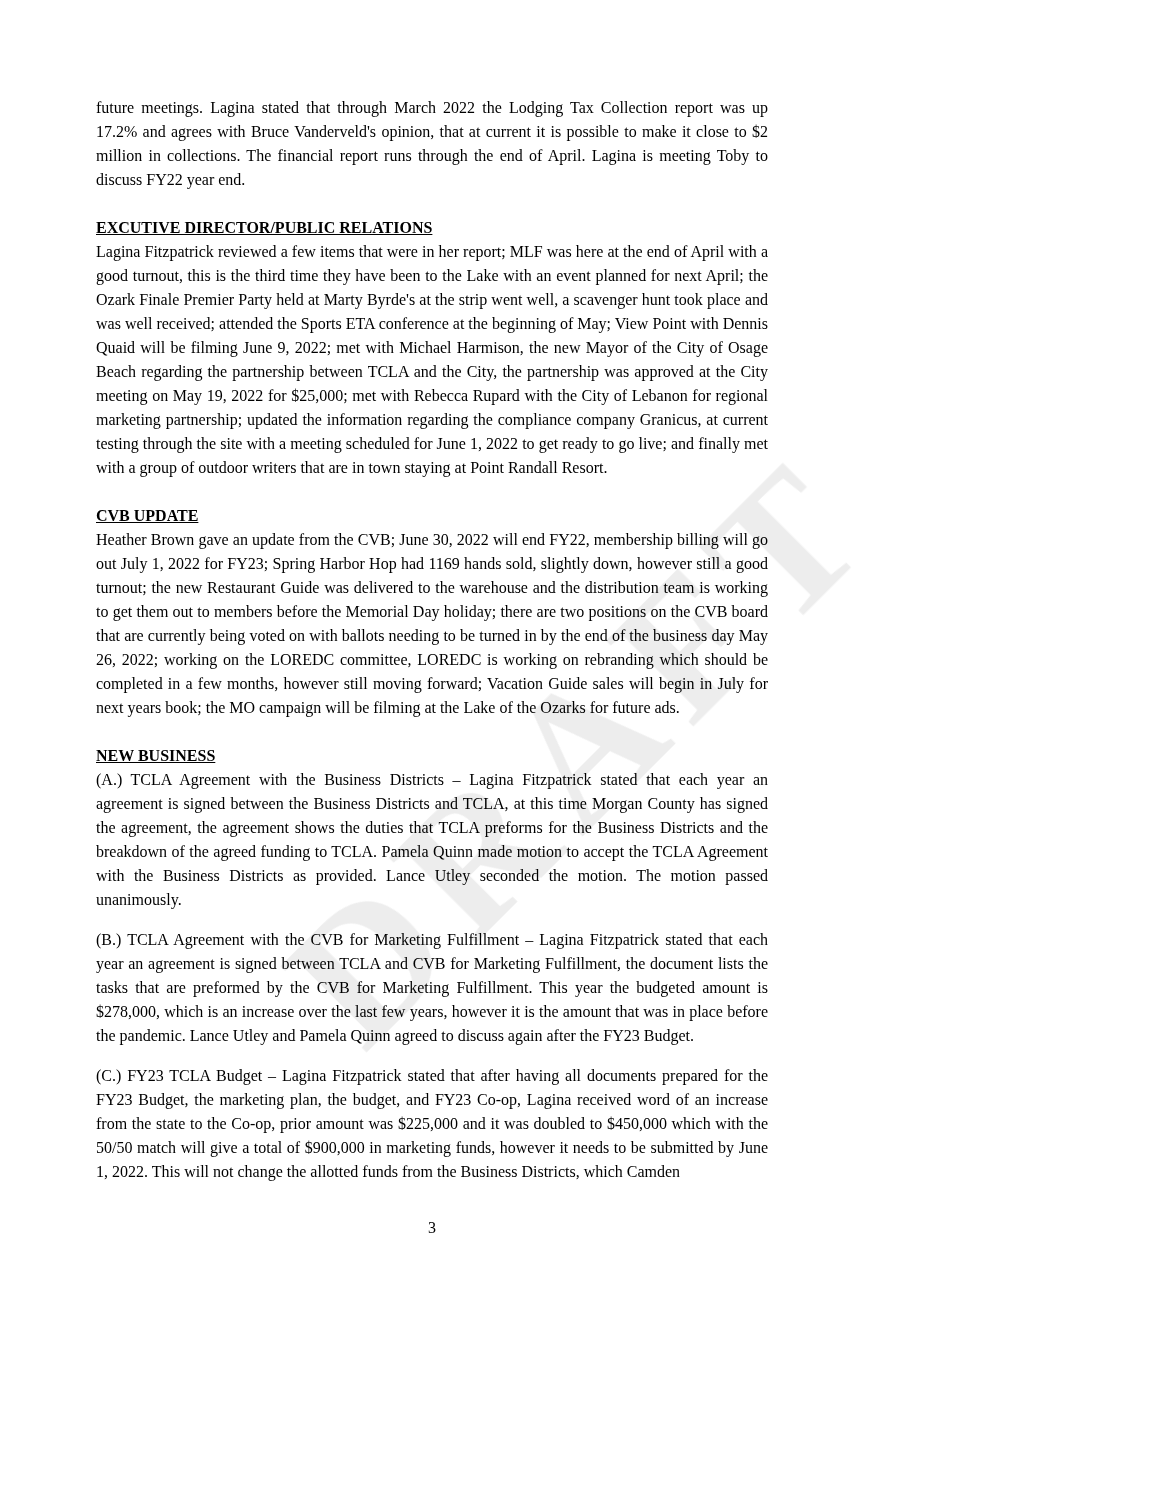DRAFT
future meetings. Lagina stated that through March 2022 the Lodging Tax Collection report was up 17.2% and agrees with Bruce Vanderveld's opinion, that at current it is possible to make it close to $2 million in collections. The financial report runs through the end of April. Lagina is meeting Toby to discuss FY22 year end.
EXCUTIVE DIRECTOR/PUBLIC RELATIONS
Lagina Fitzpatrick reviewed a few items that were in her report; MLF was here at the end of April with a good turnout, this is the third time they have been to the Lake with an event planned for next April; the Ozark Finale Premier Party held at Marty Byrde's at the strip went well, a scavenger hunt took place and was well received; attended the Sports ETA conference at the beginning of May; View Point with Dennis Quaid will be filming June 9, 2022; met with Michael Harmison, the new Mayor of the City of Osage Beach regarding the partnership between TCLA and the City, the partnership was approved at the City meeting on May 19, 2022 for $25,000; met with Rebecca Rupard with the City of Lebanon for regional marketing partnership; updated the information regarding the compliance company Granicus, at current testing through the site with a meeting scheduled for June 1, 2022 to get ready to go live; and finally met with a group of outdoor writers that are in town staying at Point Randall Resort.
CVB UPDATE
Heather Brown gave an update from the CVB; June 30, 2022 will end FY22, membership billing will go out July 1, 2022 for FY23; Spring Harbor Hop had 1169 hands sold, slightly down, however still a good turnout; the new Restaurant Guide was delivered to the warehouse and the distribution team is working to get them out to members before the Memorial Day holiday; there are two positions on the CVB board that are currently being voted on with ballots needing to be turned in by the end of the business day May 26, 2022; working on the LOREDC committee, LOREDC is working on rebranding which should be completed in a few months, however still moving forward; Vacation Guide sales will begin in July for next years book; the MO campaign will be filming at the Lake of the Ozarks for future ads.
NEW BUSINESS
(A.) TCLA Agreement with the Business Districts – Lagina Fitzpatrick stated that each year an agreement is signed between the Business Districts and TCLA, at this time Morgan County has signed the agreement, the agreement shows the duties that TCLA preforms for the Business Districts and the breakdown of the agreed funding to TCLA. Pamela Quinn made motion to accept the TCLA Agreement with the Business Districts as provided. Lance Utley seconded the motion. The motion passed unanimously.
(B.) TCLA Agreement with the CVB for Marketing Fulfillment – Lagina Fitzpatrick stated that each year an agreement is signed between TCLA and CVB for Marketing Fulfillment, the document lists the tasks that are preformed by the CVB for Marketing Fulfillment. This year the budgeted amount is $278,000, which is an increase over the last few years, however it is the amount that was in place before the pandemic. Lance Utley and Pamela Quinn agreed to discuss again after the FY23 Budget.
(C.) FY23 TCLA Budget – Lagina Fitzpatrick stated that after having all documents prepared for the FY23 Budget, the marketing plan, the budget, and FY23 Co-op, Lagina received word of an increase from the state to the Co-op, prior amount was $225,000 and it was doubled to $450,000 which with the 50/50 match will give a total of $900,000 in marketing funds, however it needs to be submitted by June 1, 2022. This will not change the allotted funds from the Business Districts, which Camden
3